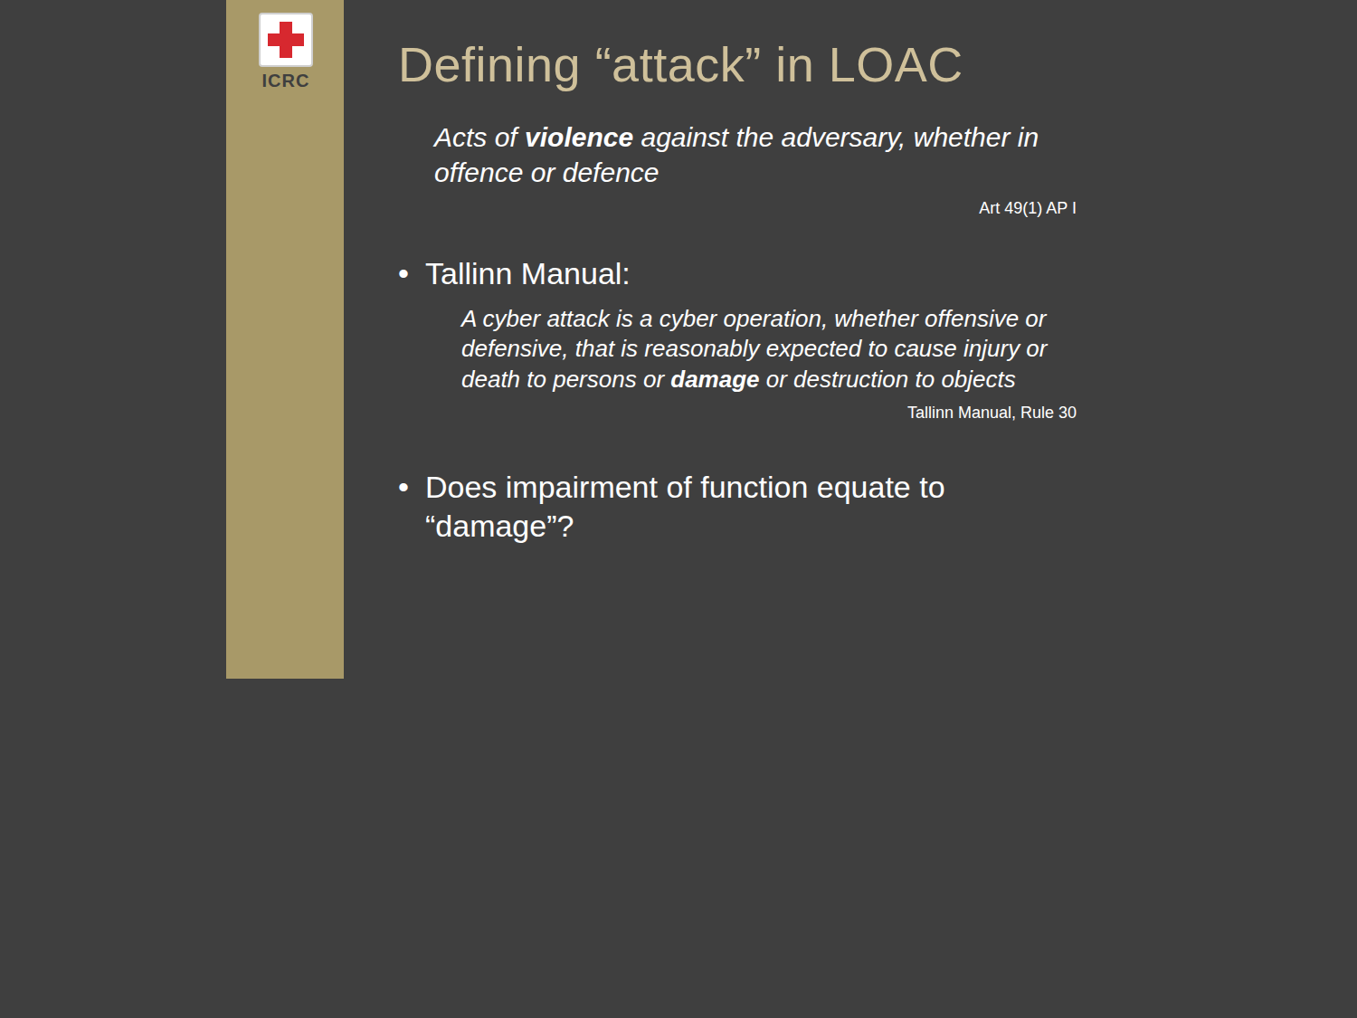ICRC
Defining “attack” in LOAC
Acts of violence against the adversary, whether in offence or defence
Art 49(1) AP I
Tallinn Manual:
A cyber attack is a cyber operation, whether offensive or defensive, that is reasonably expected to cause injury or death to persons or damage or destruction to objects
Tallinn Manual, Rule 30
Does impairment of function equate to “damage”?